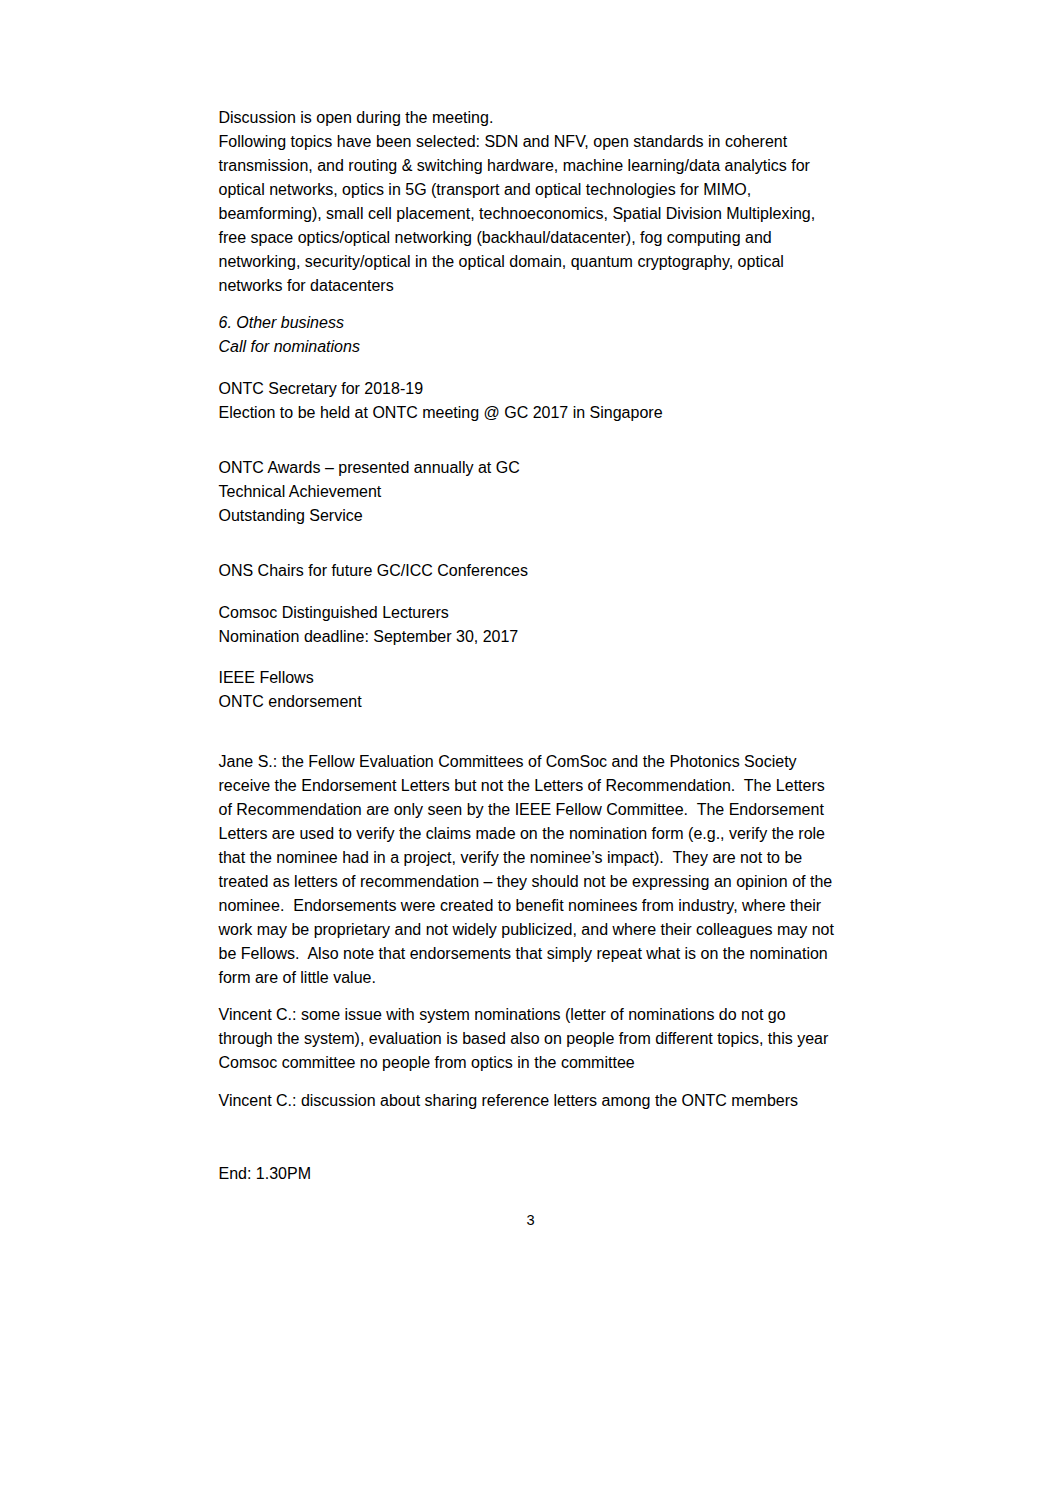Discussion is open during the meeting.
Following topics have been selected: SDN and NFV, open standards in coherent transmission, and routing & switching hardware, machine learning/data analytics for optical networks, optics in 5G (transport and optical technologies for MIMO, beamforming), small cell placement, technoeconomics, Spatial Division Multiplexing, free space optics/optical networking (backhaul/datacenter), fog computing and networking, security/optical in the optical domain, quantum cryptography, optical networks for datacenters
6. Other business
Call for nominations
ONTC Secretary for 2018-19
Election to be held at ONTC meeting @ GC 2017 in Singapore
ONTC Awards – presented annually at GC
Technical Achievement
Outstanding Service
ONS Chairs for future GC/ICC Conferences
Comsoc Distinguished Lecturers
Nomination deadline: September 30, 2017
IEEE Fellows
ONTC endorsement
Jane S.: the Fellow Evaluation Committees of ComSoc and the Photonics Society receive the Endorsement Letters but not the Letters of Recommendation. The Letters of Recommendation are only seen by the IEEE Fellow Committee. The Endorsement Letters are used to verify the claims made on the nomination form (e.g., verify the role that the nominee had in a project, verify the nominee’s impact). They are not to be treated as letters of recommendation – they should not be expressing an opinion of the nominee. Endorsements were created to benefit nominees from industry, where their work may be proprietary and not widely publicized, and where their colleagues may not be Fellows. Also note that endorsements that simply repeat what is on the nomination form are of little value.
Vincent C.: some issue with system nominations (letter of nominations do not go through the system), evaluation is based also on people from different topics, this year Comsoc committee no people from optics in the committee
Vincent C.: discussion about sharing reference letters among the ONTC members
End: 1.30PM
3